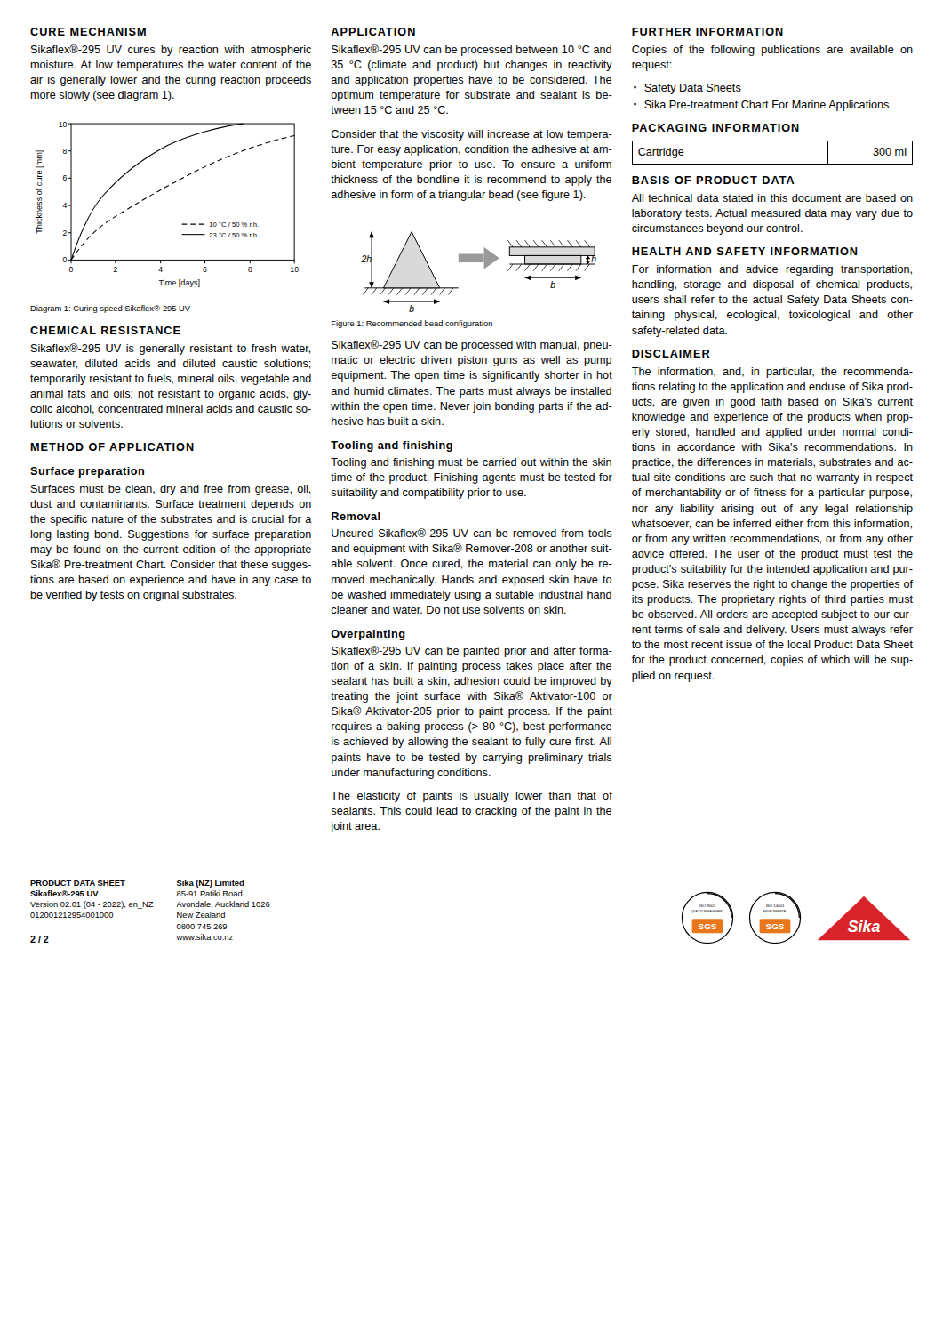Cure Mechanism
Sikaflex®-295 UV cures by reaction with atmospheric moisture. At low temperatures the water content of the air is generally lower and the curing reaction proceeds more slowly (see diagram 1).
10 8 6 4 2 0 0 2 4 6 8 10 Time [days] Thickness of cure [mm] 10 °C / 50 % r.h. 23 °C / 50 % r.h.
Diagram 1: Curing speed Sikaflex®-295 UV
Chemical Resistance
Sikaflex®-295 UV is generally resistant to fresh water, seawater, diluted acids and diluted caustic solutions; temporarily resistant to fuels, mineral oils, vegetable and animal fats and oils; not resistant to organic acids, glycolic alcohol, concentrated mineral acids and caustic solutions or solvents.
Method of Application
Surface preparation
Surfaces must be clean, dry and free from grease, oil, dust and contaminants. Surface treatment depends on the specific nature of the substrates and is crucial for a long lasting bond. Suggestions for surface preparation may be found on the current edition of the appropriate Sika® Pre-treatment Chart. Consider that these suggestions are based on experience and have in any case to be verified by tests on original substrates.
Application
Sikaflex®-295 UV can be processed between 10 °C and 35 °C (climate and product) but changes in reactivity and application properties have to be considered. The optimum temperature for substrate and sealant is between 15 °C and 25 °C.
Consider that the viscosity will increase at low temperature. For easy application, condition the adhesive at ambient temperature prior to use. To ensure a uniform thickness of the bondline it is recommend to apply the adhesive in form of a triangular bead (see figure 1).
2h b h b
Figure 1: Recommended bead configuration
Sikaflex®-295 UV can be processed with manual, pneumatic or electric driven piston guns as well as pump equipment. The open time is significantly shorter in hot and humid climates. The parts must always be installed within the open time. Never join bonding parts if the adhesive has built a skin.
Tooling and finishing
Tooling and finishing must be carried out within the skin time of the product. Finishing agents must be tested for suitability and compatibility prior to use.
Removal
Uncured Sikaflex®-295 UV can be removed from tools and equipment with Sika® Remover-208 or another suitable solvent. Once cured, the material can only be removed mechanically. Hands and exposed skin have to be washed immediately using a suitable industrial hand cleaner and water. Do not use solvents on skin.
Overpainting
Sikaflex®-295 UV can be painted prior and after formation of a skin. If painting process takes place after the sealant has built a skin, adhesion could be improved by treating the joint surface with Sika® Aktivator-100 or Sika® Aktivator-205 prior to paint process. If the paint requires a baking process (> 80 °C), best performance is achieved by allowing the sealant to fully cure first. All paints have to be tested by carrying preliminary trials under manufacturing conditions.
The elasticity of paints is usually lower than that of sealants. This could lead to cracking of the paint in the joint area.
Further Information
Copies of the following publications are available on request:
Safety Data Sheets
Sika Pre-treatment Chart For Marine Applications
Packaging Information
| Cartridge | 300 ml |
Basis of Product Data
All technical data stated in this document are based on laboratory tests. Actual measured data may vary due to circumstances beyond our control.
Health and Safety Information
For information and advice regarding transportation, handling, storage and disposal of chemical products, users shall refer to the actual Safety Data Sheets containing physical, ecological, toxicological and other safety-related data.
Disclaimer
The information, and, in particular, the recommendations relating to the application and enduse of Sika products, are given in good faith based on Sika's current knowledge and experience of the products when properly stored, handled and applied under normal conditions in accordance with Sika's recommendations. In practice, the differences in materials, substrates and actual site conditions are such that no warranty in respect of merchantability or of fitness for a particular purpose, nor any liability arising out of any legal relationship whatsoever, can be inferred either from this information, or from any written recommendations, or from any other advice offered. The user of the product must test the product's suitability for the intended application and purpose. Sika reserves the right to change the properties of its products. The proprietary rights of third parties must be observed. All orders are accepted subject to our current terms of sale and delivery. Users must always refer to the most recent issue of the local Product Data Sheet for the product concerned, copies of which will be supplied on request.
PRODUCT DATA SHEET
Sikaflex®-295 UV
Version 02.01 (04 - 2022), en_NZ
012001212954001000
2 / 2
Sika (NZ) Limited
85-91 Patiki Road
Avondale, Auckland 1026
New Zealand
0800 745 269
www.sika.co.nz
ISO 9001 QUALITY MANAGEMENT SGS ISO 14001 ENVIRONMENTAL SGS Sika ®